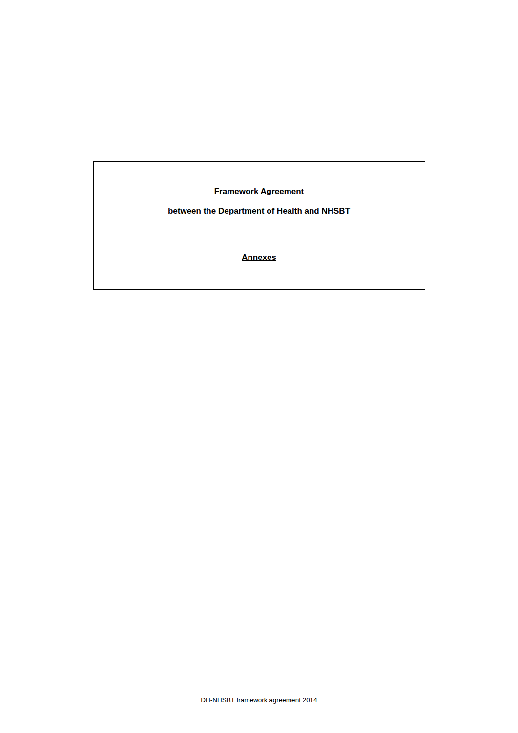Framework Agreement
between the Department of Health and NHSBT
Annexes
DH-NHSBT framework agreement 2014